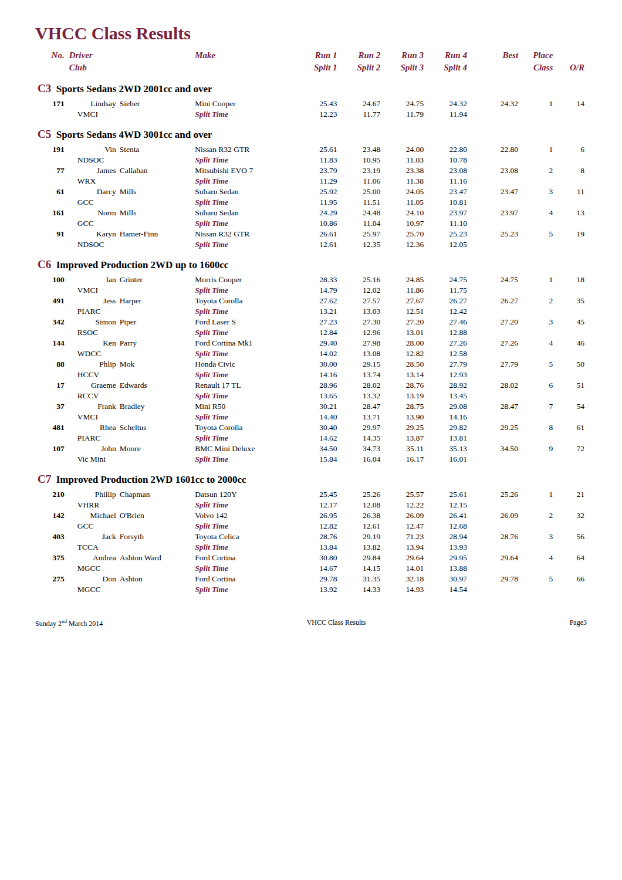VHCC Class Results
| No. | Driver | Make | Run 1 | Run 2 | Run 3 | Run 4 | Best | Place | |
| | Club | | Split 1 | Split 2 | Split 3 | Split 4 | | Class | O/R |
| C3 Sports Sedans 2WD 2001cc and over |
| 171 | Lindsay Sieber | Mini Cooper | 25.43 | 24.67 | 24.75 | 24.32 | 24.32 | 1 | 14 |
| | VMCI | Split Time | 12.23 | 11.77 | 11.79 | 11.94 | | | |
| C5 Sports Sedans 4WD 3001cc and over |
| 191 | Vin Stenta | Nissan R32 GTR | 25.61 | 23.48 | 24.00 | 22.80 | 22.80 | 1 | 6 |
| | NDSOC | Split Time | 11.83 | 10.95 | 11.03 | 10.78 | | | |
| 77 | James Callahan | Mitsubishi EVO 7 | 23.79 | 23.19 | 23.38 | 23.08 | 23.08 | 2 | 8 |
| | WRX | Split Time | 11.29 | 11.06 | 11.38 | 11.16 | | | |
| 61 | Darcy Mills | Subaru Sedan | 25.92 | 25.00 | 24.05 | 23.47 | 23.47 | 3 | 11 |
| | GCC | Split Time | 11.95 | 11.51 | 11.05 | 10.81 | | | |
| 161 | Norm Mills | Subaru Sedan | 24.29 | 24.48 | 24.10 | 23.97 | 23.97 | 4 | 13 |
| | GCC | Split Time | 10.86 | 11.04 | 10.97 | 11.10 | | | |
| 91 | Karyn Hamer-Finn | Nissan R32 GTR | 26.61 | 25.97 | 25.70 | 25.23 | 25.23 | 5 | 19 |
| | NDSOC | Split Time | 12.61 | 12.35 | 12.36 | 12.05 | | | |
| C6 Improved Production 2WD up to 1600cc |
| 100 | Ian Grinter | Morris Cooper | 28.33 | 25.16 | 24.85 | 24.75 | 24.75 | 1 | 18 |
| | VMCI | Split Time | 14.79 | 12.02 | 11.86 | 11.75 | | | |
| 491 | Jess Harper | Toyota Corolla | 27.62 | 27.57 | 27.67 | 26.27 | 26.27 | 2 | 35 |
| | PIARC | Split Time | 13.21 | 13.03 | 12.51 | 12.42 | | | |
| 342 | Simon Piper | Ford Laser S | 27.23 | 27.30 | 27.20 | 27.46 | 27.20 | 3 | 45 |
| | RSOC | Split Time | 12.84 | 12.96 | 13.01 | 12.88 | | | |
| 144 | Ken Parry | Ford Cortina Mk1 | 29.40 | 27.98 | 28.00 | 27.26 | 27.26 | 4 | 46 |
| | WDCC | Split Time | 14.02 | 13.08 | 12.82 | 12.58 | | | |
| 88 | Phlip Mok | Honda Civic | 30.00 | 29.15 | 28.50 | 27.79 | 27.79 | 5 | 50 |
| | HCCV | Split Time | 14.16 | 13.74 | 13.14 | 12.93 | | | |
| 17 | Graeme Edwards | Renault 17 TL | 28.96 | 28.02 | 28.76 | 28.92 | 28.02 | 6 | 51 |
| | RCCV | Split Time | 13.65 | 13.32 | 13.19 | 13.45 | | | |
| 37 | Frank Bradley | Mini R50 | 30.21 | 28.47 | 28.75 | 29.08 | 28.47 | 7 | 54 |
| | VMCI | Split Time | 14.40 | 13.71 | 13.90 | 14.16 | | | |
| 481 | Rhea Scheltus | Toyota Corolla | 30.40 | 29.97 | 29.25 | 29.82 | 29.25 | 8 | 61 |
| | PIARC | Split Time | 14.62 | 14.35 | 13.87 | 13.81 | | | |
| 107 | John Moore | BMC Mini Deluxe | 34.50 | 34.73 | 35.11 | 35.13 | 34.50 | 9 | 72 |
| | Vic Mini | Split Time | 15.84 | 16.04 | 16.17 | 16.01 | | | |
| C7 Improved Production 2WD 1601cc to 2000cc |
| 210 | Phillip Chapman | Datsun 120Y | 25.45 | 25.26 | 25.57 | 25.61 | 25.26 | 1 | 21 |
| | VHRR | Split Time | 12.17 | 12.08 | 12.22 | 12.15 | | | |
| 142 | Michael O'Brien | Volvo 142 | 26.95 | 26.38 | 26.09 | 26.41 | 26.09 | 2 | 32 |
| | GCC | Split Time | 12.82 | 12.61 | 12.47 | 12.68 | | | |
| 403 | Jack Forsyth | Toyota Celica | 28.76 | 29.19 | 71.23 | 28.94 | 28.76 | 3 | 56 |
| | TCCA | Split Time | 13.84 | 13.82 | 13.94 | 13.93 | | | |
| 375 | Andrea Ashton Ward | Ford Cortina | 30.80 | 29.84 | 29.64 | 29.95 | 29.64 | 4 | 64 |
| | MGCC | Split Time | 14.67 | 14.15 | 14.01 | 13.88 | | | |
| 275 | Don Ashton | Ford Cortina | 29.78 | 31.35 | 32.18 | 30.97 | 29.78 | 5 | 66 |
| | MGCC | Split Time | 13.92 | 14.33 | 14.93 | 14.54 | | | |
Sunday 2nd March 2014 VHCC Class Results Page3